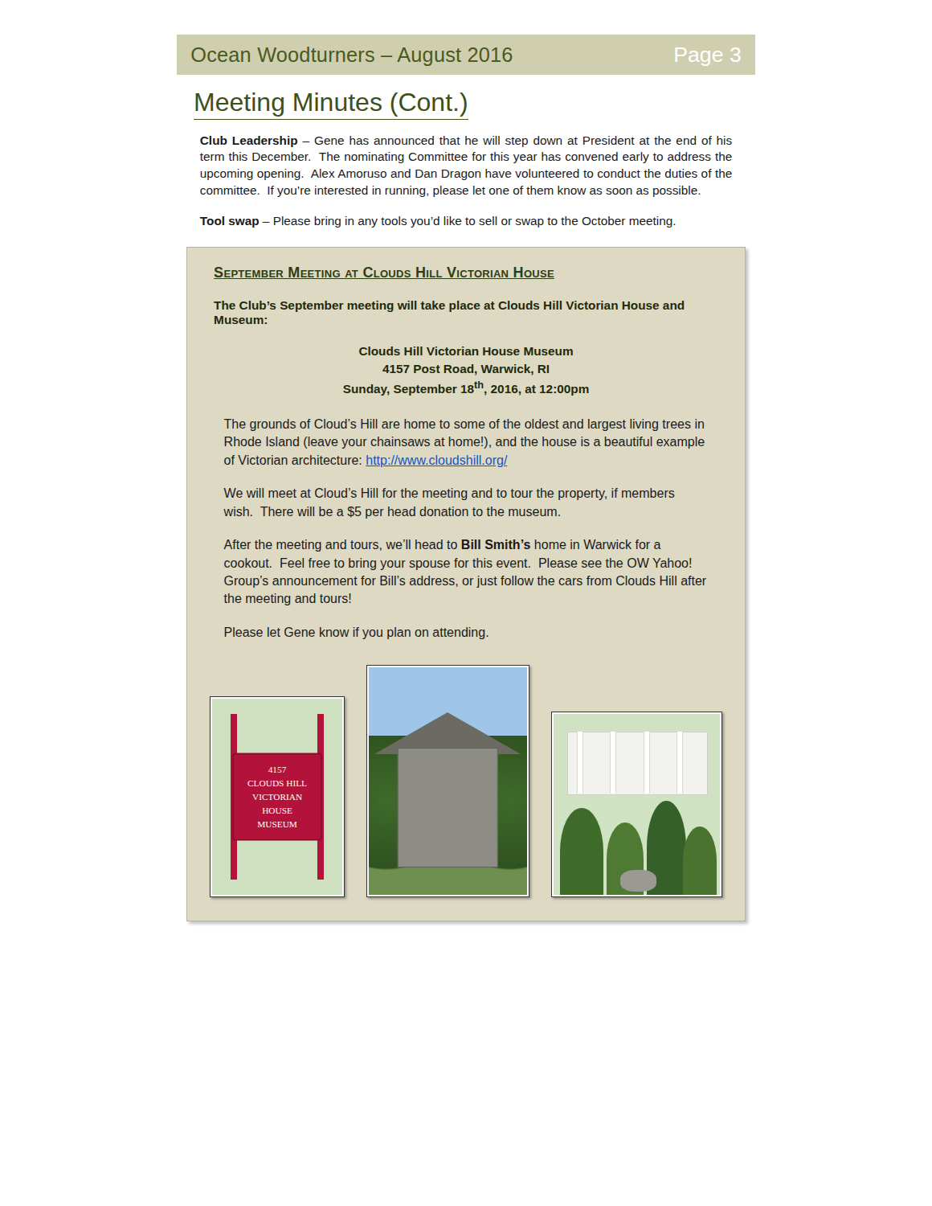Ocean Woodturners – August 2016
Page 3
Meeting Minutes (Cont.)
Club Leadership – Gene has announced that he will step down at President at the end of his term this December. The nominating Committee for this year has convened early to address the upcoming opening. Alex Amoruso and Dan Dragon have volunteered to conduct the duties of the committee. If you’re interested in running, please let one of them know as soon as possible.
Tool swap – Please bring in any tools you’d like to sell or swap to the October meeting.
September Meeting at Clouds Hill Victorian House
The Club’s September meeting will take place at Clouds Hill Victorian House and Museum:
Clouds Hill Victorian House Museum
4157 Post Road, Warwick, RI
Sunday, September 18th, 2016, at 12:00pm
The grounds of Cloud’s Hill are home to some of the oldest and largest living trees in Rhode Island (leave your chainsaws at home!), and the house is a beautiful example of Victorian architecture: http://www.cloudshill.org/
We will meet at Cloud’s Hill for the meeting and to tour the property, if members wish. There will be a $5 per head donation to the museum.
After the meeting and tours, we’ll head to Bill Smith’s home in Warwick for a cookout. Feel free to bring your spouse for this event. Please see the OW Yahoo! Group’s announcement for Bill’s address, or just follow the cars from Clouds Hill after the meeting and tours!
Please let Gene know if you plan on attending.
4157
CLOUDS HILL
VICTORIAN
HOUSE
MUSEUM